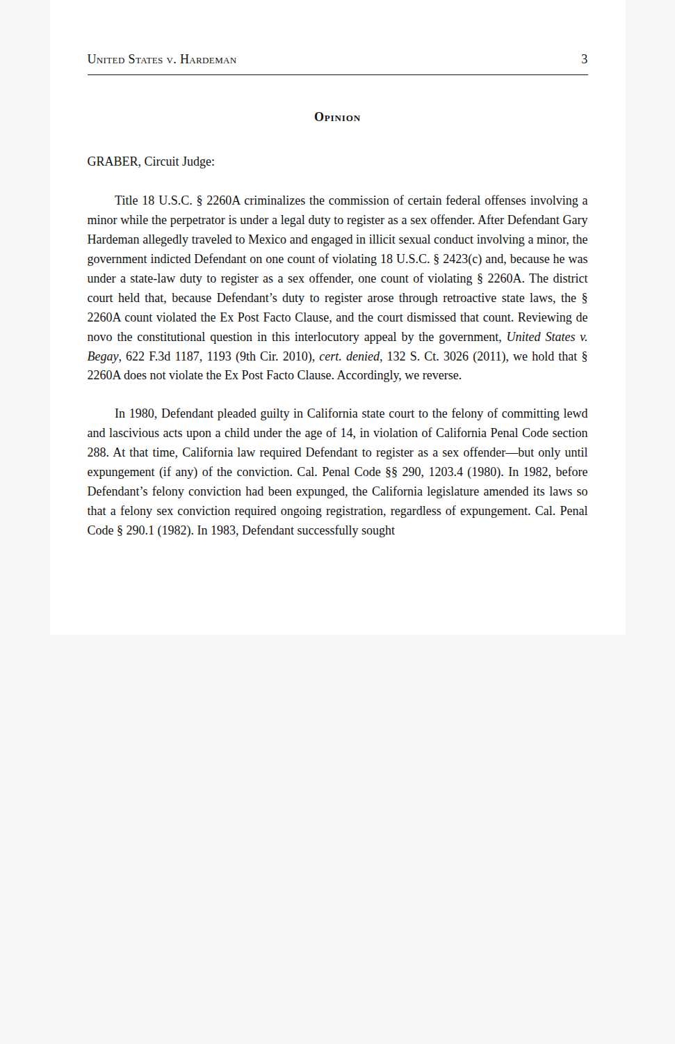United States v. Hardeman 3
Opinion
GRABER, Circuit Judge:
Title 18 U.S.C. § 2260A criminalizes the commission of certain federal offenses involving a minor while the perpetrator is under a legal duty to register as a sex offender. After Defendant Gary Hardeman allegedly traveled to Mexico and engaged in illicit sexual conduct involving a minor, the government indicted Defendant on one count of violating 18 U.S.C. § 2423(c) and, because he was under a state-law duty to register as a sex offender, one count of violating § 2260A. The district court held that, because Defendant’s duty to register arose through retroactive state laws, the § 2260A count violated the Ex Post Facto Clause, and the court dismissed that count. Reviewing de novo the constitutional question in this interlocutory appeal by the government, United States v. Begay, 622 F.3d 1187, 1193 (9th Cir. 2010), cert. denied, 132 S. Ct. 3026 (2011), we hold that § 2260A does not violate the Ex Post Facto Clause. Accordingly, we reverse.
In 1980, Defendant pleaded guilty in California state court to the felony of committing lewd and lascivious acts upon a child under the age of 14, in violation of California Penal Code section 288. At that time, California law required Defendant to register as a sex offender—but only until expungement (if any) of the conviction. Cal. Penal Code §§ 290, 1203.4 (1980). In 1982, before Defendant’s felony conviction had been expunged, the California legislature amended its laws so that a felony sex conviction required ongoing registration, regardless of expungement. Cal. Penal Code § 290.1 (1982). In 1983, Defendant successfully sought